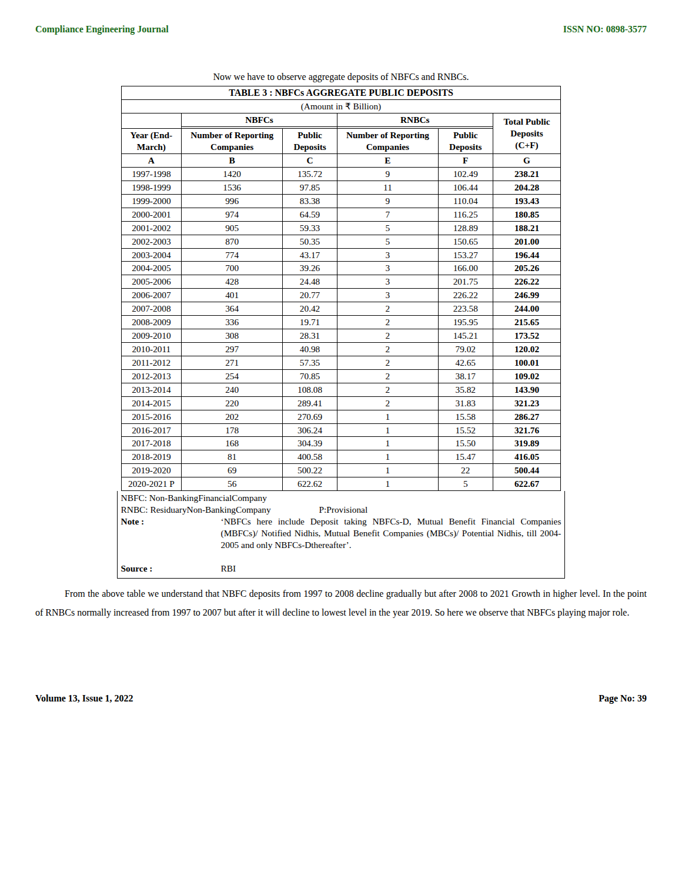Compliance Engineering Journal
ISSN NO: 0898-3577
Now we have to observe aggregate deposits of NBFCs and RNBCs.
| TABLE 3 : NBFCs AGGREGATE PUBLIC DEPOSITS |
| (Amount in ₹ Billion) |
| | NBFCs | RNBCs | Total Public Deposits (C+F) |
| Year (End-March) | Number of Reporting Companies | Public Deposits | Number of Reporting Companies | Public Deposits |
| A | B | C | E | F | G |
| 1997-1998 | 1420 | 135.72 | 9 | 102.49 | 238.21 |
| 1998-1999 | 1536 | 97.85 | 11 | 106.44 | 204.28 |
| 1999-2000 | 996 | 83.38 | 9 | 110.04 | 193.43 |
| 2000-2001 | 974 | 64.59 | 7 | 116.25 | 180.85 |
| 2001-2002 | 905 | 59.33 | 5 | 128.89 | 188.21 |
| 2002-2003 | 870 | 50.35 | 5 | 150.65 | 201.00 |
| 2003-2004 | 774 | 43.17 | 3 | 153.27 | 196.44 |
| 2004-2005 | 700 | 39.26 | 3 | 166.00 | 205.26 |
| 2005-2006 | 428 | 24.48 | 3 | 201.75 | 226.22 |
| 2006-2007 | 401 | 20.77 | 3 | 226.22 | 246.99 |
| 2007-2008 | 364 | 20.42 | 2 | 223.58 | 244.00 |
| 2008-2009 | 336 | 19.71 | 2 | 195.95 | 215.65 |
| 2009-2010 | 308 | 28.31 | 2 | 145.21 | 173.52 |
| 2010-2011 | 297 | 40.98 | 2 | 79.02 | 120.02 |
| 2011-2012 | 271 | 57.35 | 2 | 42.65 | 100.01 |
| 2012-2013 | 254 | 70.85 | 2 | 38.17 | 109.02 |
| 2013-2014 | 240 | 108.08 | 2 | 35.82 | 143.90 |
| 2014-2015 | 220 | 289.41 | 2 | 31.83 | 321.23 |
| 2015-2016 | 202 | 270.69 | 1 | 15.58 | 286.27 |
| 2016-2017 | 178 | 306.24 | 1 | 15.52 | 321.76 |
| 2017-2018 | 168 | 304.39 | 1 | 15.50 | 319.89 |
| 2018-2019 | 81 | 400.58 | 1 | 15.47 | 416.05 |
| 2019-2020 | 69 | 500.22 | 1 | 22 | 500.44 |
| 2020-2021 P | 56 | 622.62 | 1 | 5 | 622.67 |
NBFC: Non-BankingFinancialCompany
| RNBC: ResiduaryNon-BankingCompany | P:Provisional |
| Note : | | ‘NBFCs here include Deposit taking NBFCs-D, Mutual Benefit Financial Companies (MBFCs)/ Notified Nidhis, Mutual Benefit Companies (MBCs)/ Potential Nidhis, till 2004-2005 and only NBFCs-Dthereafter’. |
| Source : | | RBI |
From the above table we understand that NBFC deposits from 1997 to 2008 decline gradually but after 2008 to 2021 Growth in higher level. In the point of RNBCs normally increased from 1997 to 2007 but after it will decline to lowest level in the year 2019. So here we observe that NBFCs playing major role.
Volume 13, Issue 1, 2022
Page No: 39